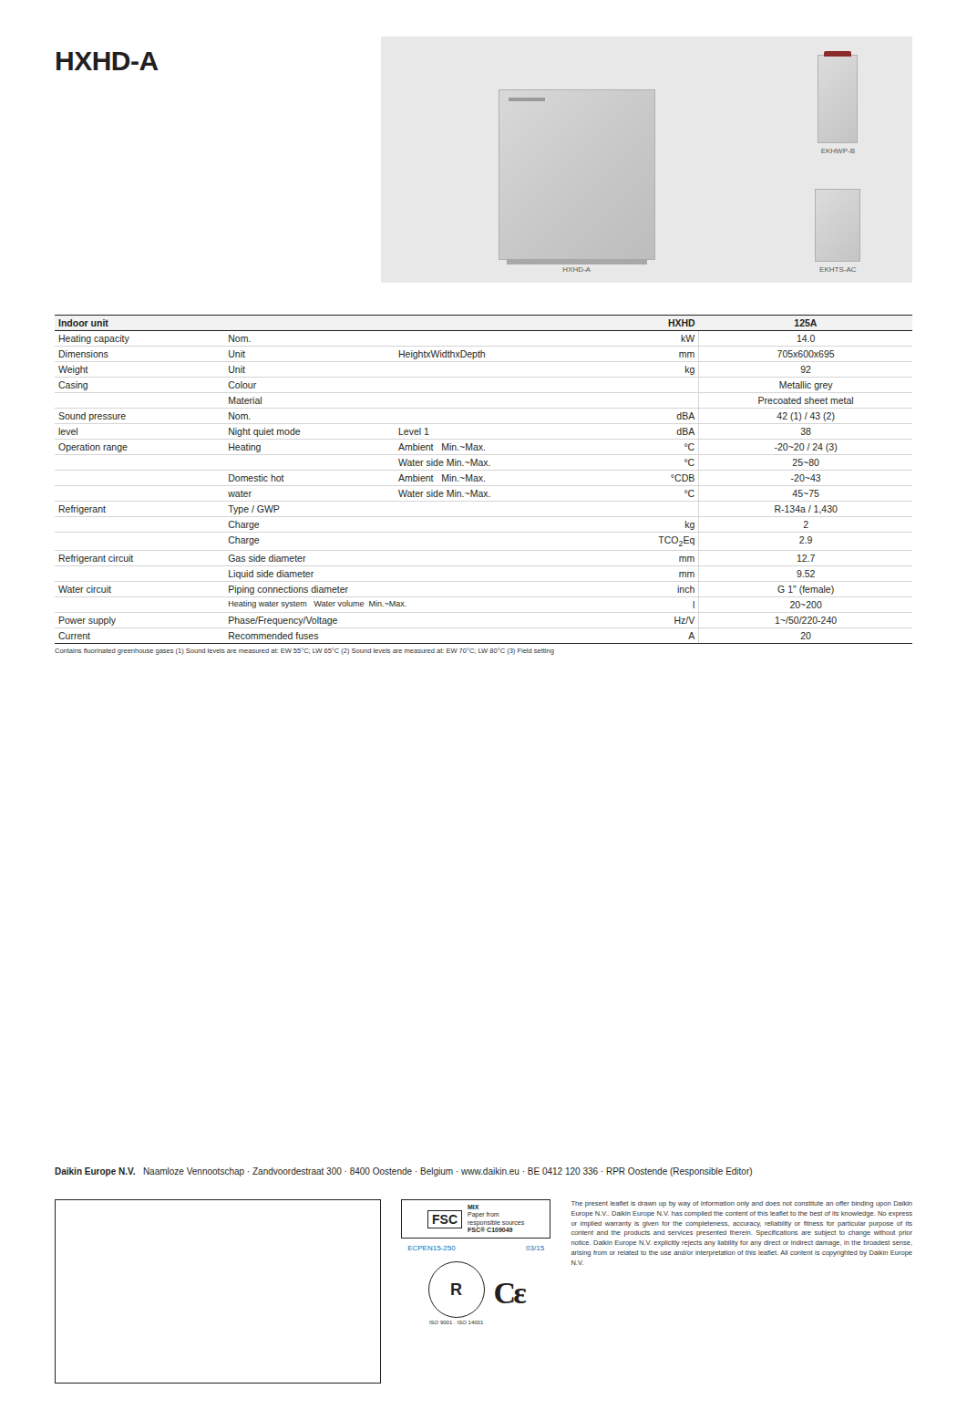HXHD-A
HXHD-A
EKHWP-B
EKHTS-AC
| Indoor unit | HXHD | 125A |
| --- | --- | --- |
| Heating capacity | Nom. | kW | 14.0 |
| Dimensions | Unit | HeightxWidthxDepth | mm | 705x600x695 |
| Weight | Unit | kg | 92 |
| Casing | Colour | | Metallic grey |
| | Material | | Precoated sheet metal |
| Sound pressure | Nom. | dBA | 42 (1) / 43 (2) |
| level | Night quiet mode | Level 1 | dBA | 38 |
| Operation range | Heating | Ambient Min.~Max. | °C | -20~20 / 24 (3) |
| | | Water side Min.~Max. | °C | 25~80 |
| | Domestic hot | Ambient Min.~Max. | °CDB | -20~43 |
| | water | Water side Min.~Max. | °C | 45~75 |
| Refrigerant | Type / GWP | | R-134a / 1,430 |
| | Charge | kg | 2 |
| | Charge | TCO 2 Eq | 2.9 |
| Refrigerant circuit | Gas side diameter | mm | 12.7 |
| | Liquid side diameter | mm | 9.52 |
| Water circuit | Piping connections diameter | inch | G 1" (female) |
| | Heating water system Water volume Min.~Max. | l | 20~200 |
| Power supply | Phase/Frequency/Voltage | Hz/V | 1~/50/220-240 |
| Current | Recommended fuses | A | 20 |
Contains fluorinated greenhouse gases (1) Sound levels are measured at: EW 55°C; LW 65°C (2) Sound levels are measured at: EW 70°C; LW 80°C (3) Field setting
Daikin Europe N.V. Naamloze Vennootschap · Zandvoordestraat 300 · 8400 Oostende · Belgium · www.daikin.eu · BE 0412 120 336 · RPR Oostende (Responsible Editor)
FSC
MIX
Paper from
responsible sources
FSC® C109049
ECPEN15-250 03/15
R
ISO 9001 · ISO 14001
Cε
The present leaflet is drawn up by way of information only and does not constitute an offer binding upon Daikin Europe N.V.. Daikin Europe N.V. has compiled the content of this leaflet to the best of its knowledge. No express or implied warranty is given for the completeness, accuracy, reliability or fitness for particular purpose of its content and the products and services presented therein. Specifications are subject to change without prior notice. Daikin Europe N.V. explicitly rejects any liability for any direct or indirect damage, in the broadest sense, arising from or related to the use and/or interpretation of this leaflet. All content is copyrighted by Daikin Europe N.V.